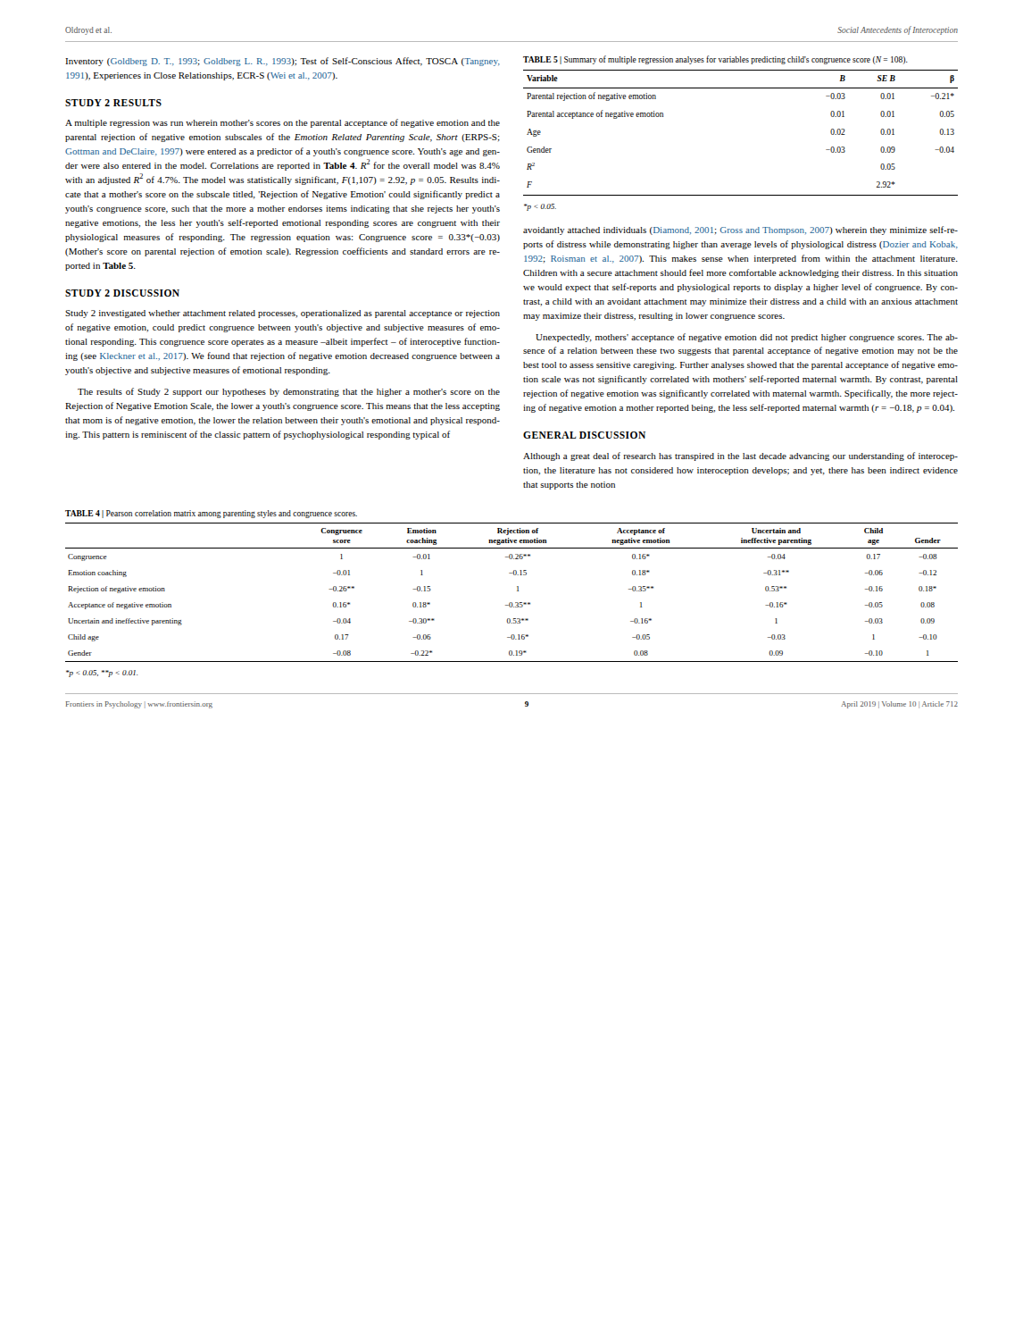Oldroyd et al.
Social Antecedents of Interoception
Inventory (Goldberg D. T., 1993; Goldberg L. R., 1993); Test of Self-Conscious Affect, TOSCA (Tangney, 1991), Experiences in Close Relationships, ECR-S (Wei et al., 2007).
Study 2 Results
A multiple regression was run wherein mother's scores on the parental acceptance of negative emotion and the parental rejection of negative emotion subscales of the Emotion Related Parenting Scale, Short (ERPS-S; Gottman and DeClaire, 1997) were entered as a predictor of a youth's congruence score. Youth's age and gender were also entered in the model. Correlations are reported in Table 4. R2 for the overall model was 8.4% with an adjusted R2 of 4.7%. The model was statistically significant, F(1,107) = 2.92, p = 0.05. Results indicate that a mother's score on the subscale titled, 'Rejection of Negative Emotion' could significantly predict a youth's congruence score, such that the more a mother endorses items indicating that she rejects her youth's negative emotions, the less her youth's self-reported emotional responding scores are congruent with their physiological measures of responding. The regression equation was: Congruence score = 0.33*(−0.03) (Mother's score on parental rejection of emotion scale). Regression coefficients and standard errors are reported in Table 5.
Study 2 Discussion
Study 2 investigated whether attachment related processes, operationalized as parental acceptance or rejection of negative emotion, could predict congruence between youth's objective and subjective measures of emotional responding. This congruence score operates as a measure –albeit imperfect – of interoceptive functioning (see Kleckner et al., 2017). We found that rejection of negative emotion decreased congruence between a youth's objective and subjective measures of emotional responding.
The results of Study 2 support our hypotheses by demonstrating that the higher a mother's score on the Rejection of Negative Emotion Scale, the lower a youth's congruence score. This means that the less accepting that mom is of negative emotion, the lower the relation between their youth's emotional and physical responding. This pattern is reminiscent of the classic pattern of psychophysiological responding typical of
TABLE 5 | Summary of multiple regression analyses for variables predicting child's congruence score ( N = 108).
| Variable | B | SE B | β |
| --- | --- | --- | --- |
| Parental rejection of negative emotion | −0.03 | 0.01 | −0.21* |
| Parental acceptance of negative emotion | 0.01 | 0.01 | 0.05 |
| Age | 0.02 | 0.01 | 0.13 |
| Gender | −0.03 | 0.09 | −0.04 |
| R 2 | | 0.05 | |
| F | | 2.92* | |
*p < 0.05.
avoidantly attached individuals (Diamond, 2001; Gross and Thompson, 2007) wherein they minimize self-reports of distress while demonstrating higher than average levels of physiological distress (Dozier and Kobak, 1992; Roisman et al., 2007). This makes sense when interpreted from within the attachment literature. Children with a secure attachment should feel more comfortable acknowledging their distress. In this situation we would expect that self-reports and physiological reports to display a higher level of congruence. By contrast, a child with an avoidant attachment may minimize their distress and a child with an anxious attachment may maximize their distress, resulting in lower congruence scores.
Unexpectedly, mothers' acceptance of negative emotion did not predict higher congruence scores. The absence of a relation between these two suggests that parental acceptance of negative emotion may not be the best tool to assess sensitive caregiving. Further analyses showed that the parental acceptance of negative emotion scale was not significantly correlated with mothers' self-reported maternal warmth. By contrast, parental rejection of negative emotion was significantly correlated with maternal warmth. Specifically, the more rejecting of negative emotion a mother reported being, the less self-reported maternal warmth (r = −0.18, p = 0.04).
General Discussion
Although a great deal of research has transpired in the last decade advancing our understanding of interoception, the literature has not considered how interoception develops; and yet, there has been indirect evidence that supports the notion
TABLE 4 | Pearson correlation matrix among parenting styles and congruence scores.
| | Congruence score | Emotion coaching | Rejection of negative emotion | Acceptance of negative emotion | Uncertain and ineffective parenting | Child age | Gender |
| --- | --- | --- | --- | --- | --- | --- | --- |
| Congruence | 1 | −0.01 | −0.26** | 0.16* | −0.04 | 0.17 | −0.08 |
| Emotion coaching | −0.01 | 1 | −0.15 | 0.18* | −0.31** | −0.06 | −0.12 |
| Rejection of negative emotion | −0.26** | −0.15 | 1 | −0.35** | 0.53** | −0.16 | 0.18* |
| Acceptance of negative emotion | 0.16* | 0.18* | −0.35** | 1 | −0.16* | −0.05 | 0.08 |
| Uncertain and ineffective parenting | −0.04 | −0.30** | 0.53** | −0.16* | 1 | −0.03 | 0.09 |
| Child age | 0.17 | −0.06 | −0.16* | −0.05 | −0.03 | 1 | −0.10 |
| Gender | −0.08 | −0.22* | 0.19* | 0.08 | 0.09 | −0.10 | 1 |
*p < 0.05, **p < 0.01.
Frontiers in Psychology | www.frontiersin.org
9
April 2019 | Volume 10 | Article 712